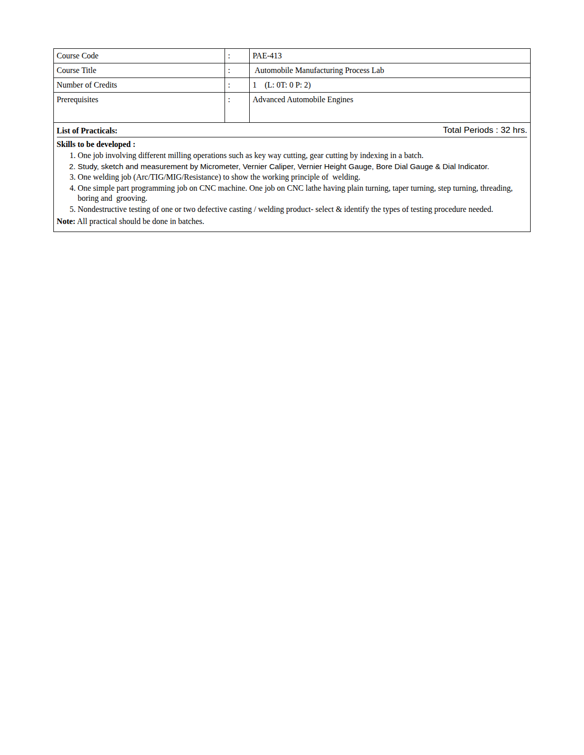| Course Code | : | PAE-413 |
| Course Title | : | Automobile Manufacturing Process Lab |
| Number of Credits | : | 1 (L: 0T: 0 P: 2) |
| Prerequisites | : | Advanced Automobile Engines |
List of Practicals: Total Periods : 32 hrs.
Skills to be developed :
One job involving different milling operations such as key way cutting, gear cutting by indexing in a batch.
Study, sketch and measurement by Micrometer, Vernier Caliper, Vernier Height Gauge, Bore Dial Gauge & Dial Indicator.
One welding job (Arc/TIG/MIG/Resistance) to show the working principle of welding.
One simple part programming job on CNC machine. One job on CNC lathe having plain turning, taper turning, step turning, threading, boring and grooving.
Nondestructive testing of one or two defective casting / welding product- select & identify the types of testing procedure needed.
Note: All practical should be done in batches.